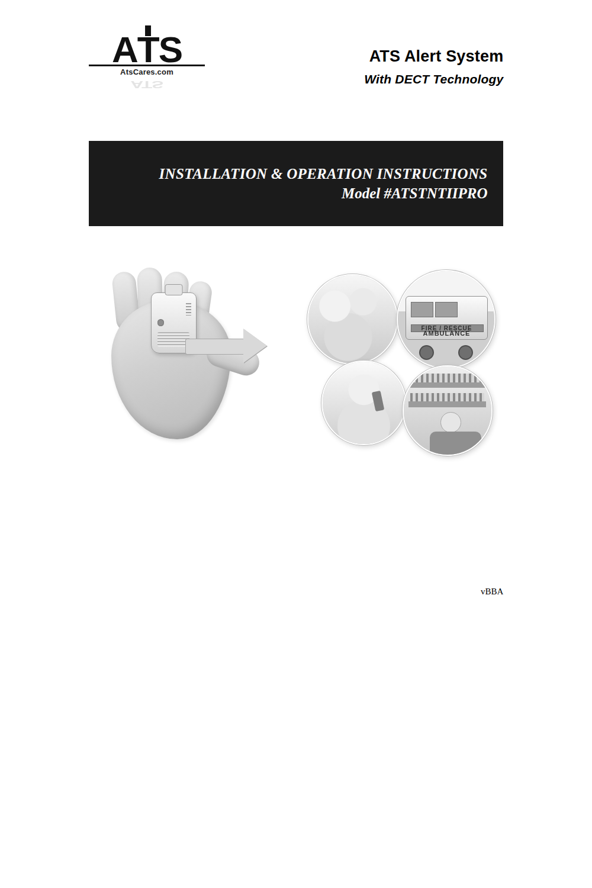ATS
AtsCares.com
ATS
ATS Alert System
With DECT Technology
INSTALLATION & OPERATION INSTRUCTIONS
Model #ATSTNTIIPRO
FIRE / RESCUE
AMBULANCE
vBBA